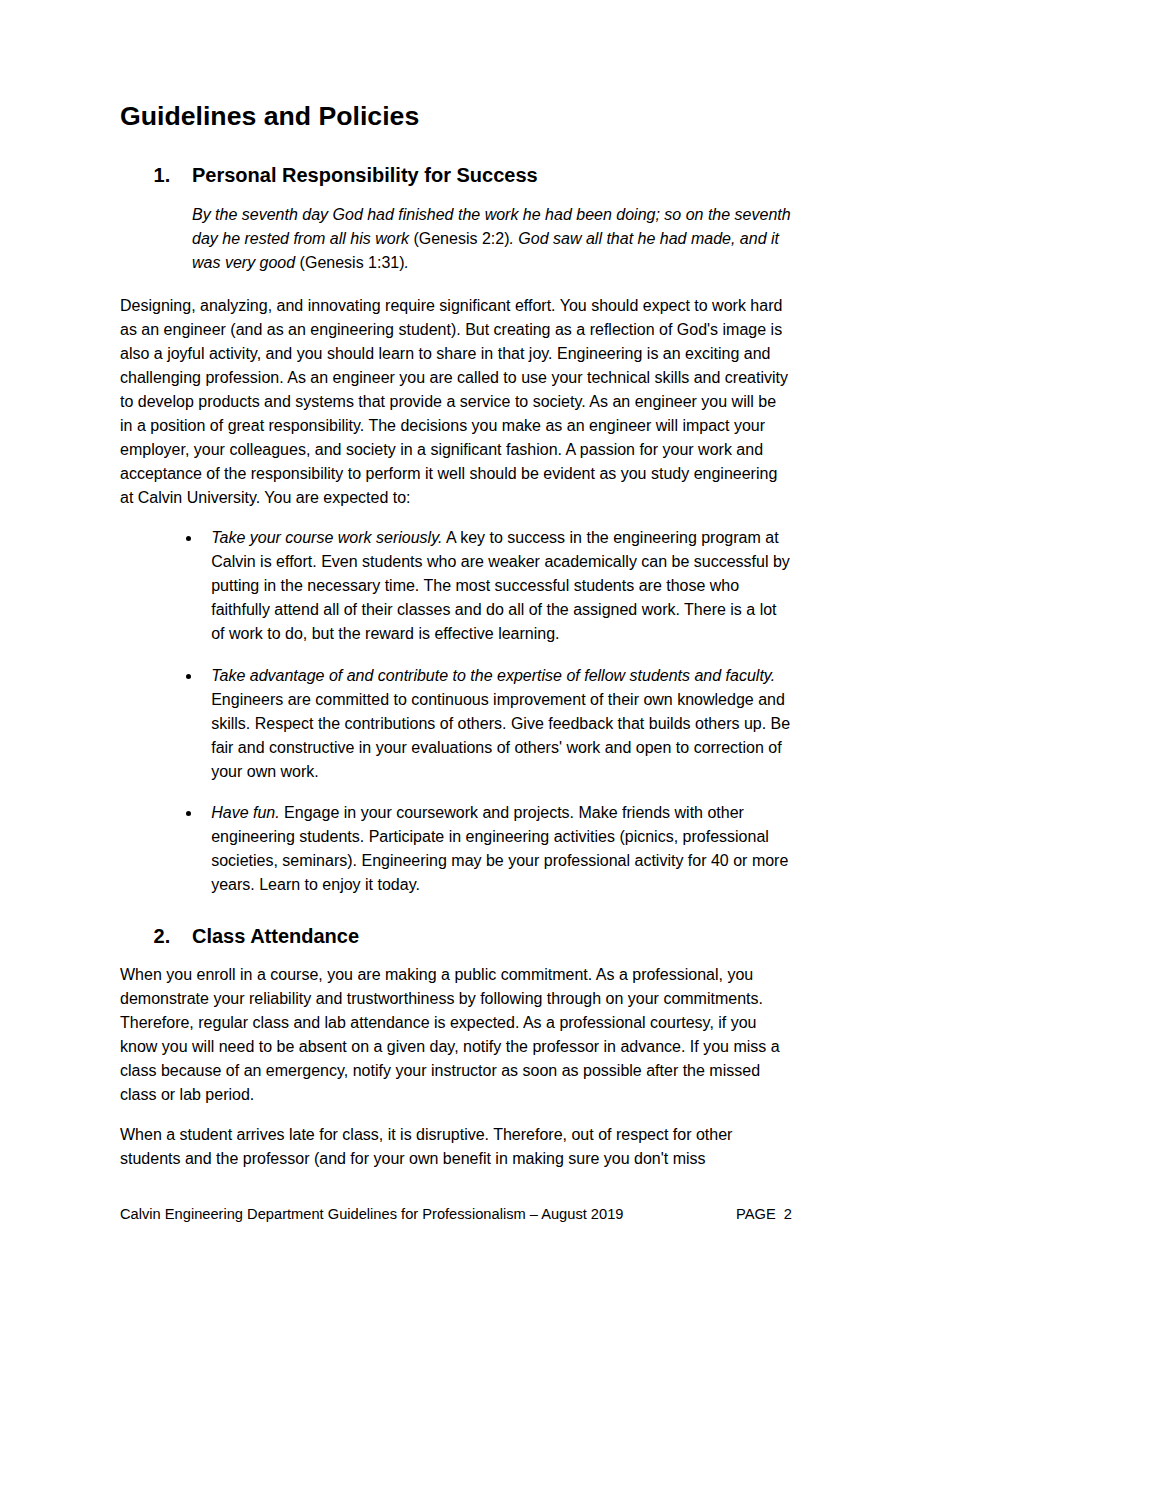Guidelines and Policies
1. Personal Responsibility for Success
By the seventh day God had finished the work he had been doing; so on the seventh day he rested from all his work (Genesis 2:2). God saw all that he had made, and it was very good (Genesis 1:31).
Designing, analyzing, and innovating require significant effort. You should expect to work hard as an engineer (and as an engineering student). But creating as a reflection of God's image is also a joyful activity, and you should learn to share in that joy. Engineering is an exciting and challenging profession. As an engineer you are called to use your technical skills and creativity to develop products and systems that provide a service to society. As an engineer you will be in a position of great responsibility. The decisions you make as an engineer will impact your employer, your colleagues, and society in a significant fashion. A passion for your work and acceptance of the responsibility to perform it well should be evident as you study engineering at Calvin University. You are expected to:
Take your course work seriously. A key to success in the engineering program at Calvin is effort. Even students who are weaker academically can be successful by putting in the necessary time. The most successful students are those who faithfully attend all of their classes and do all of the assigned work. There is a lot of work to do, but the reward is effective learning.
Take advantage of and contribute to the expertise of fellow students and faculty. Engineers are committed to continuous improvement of their own knowledge and skills. Respect the contributions of others. Give feedback that builds others up. Be fair and constructive in your evaluations of others' work and open to correction of your own work.
Have fun. Engage in your coursework and projects. Make friends with other engineering students. Participate in engineering activities (picnics, professional societies, seminars). Engineering may be your professional activity for 40 or more years. Learn to enjoy it today.
2. Class Attendance
When you enroll in a course, you are making a public commitment. As a professional, you demonstrate your reliability and trustworthiness by following through on your commitments. Therefore, regular class and lab attendance is expected. As a professional courtesy, if you know you will need to be absent on a given day, notify the professor in advance. If you miss a class because of an emergency, notify your instructor as soon as possible after the missed class or lab period.
When a student arrives late for class, it is disruptive. Therefore, out of respect for other students and the professor (and for your own benefit in making sure you don't miss
Calvin Engineering Department Guidelines for Professionalism – August 2019 PAGE 2